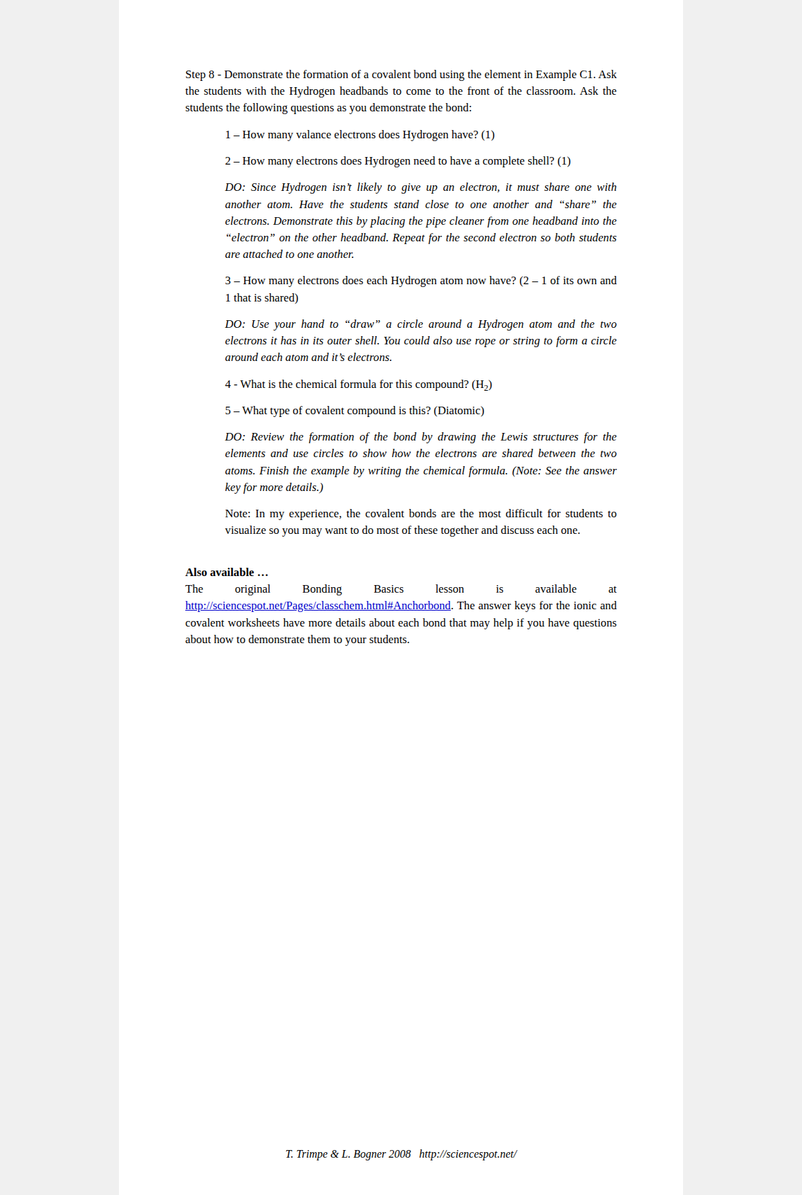Step 8 - Demonstrate the formation of a covalent bond using the element in Example C1. Ask the students with the Hydrogen headbands to come to the front of the classroom. Ask the students the following questions as you demonstrate the bond:
1 – How many valance electrons does Hydrogen have? (1)
2 – How many electrons does Hydrogen need to have a complete shell? (1)
DO: Since Hydrogen isn’t likely to give up an electron, it must share one with another atom. Have the students stand close to one another and “share” the electrons. Demonstrate this by placing the pipe cleaner from one headband into the “electron” on the other headband. Repeat for the second electron so both students are attached to one another.
3 – How many electrons does each Hydrogen atom now have? (2 – 1 of its own and 1 that is shared)
DO: Use your hand to “draw” a circle around a Hydrogen atom and the two electrons it has in its outer shell. You could also use rope or string to form a circle around each atom and it’s electrons.
4 - What is the chemical formula for this compound? (H2)
5 – What type of covalent compound is this? (Diatomic)
DO: Review the formation of the bond by drawing the Lewis structures for the elements and use circles to show how the electrons are shared between the two atoms. Finish the example by writing the chemical formula. (Note: See the answer key for more details.)
Note: In my experience, the covalent bonds are the most difficult for students to visualize so you may want to do most of these together and discuss each one.
Also available …
The original Bonding Basics lesson is available at http://sciencespot.net/Pages/classchem.html#Anchorbond. The answer keys for the ionic and covalent worksheets have more details about each bond that may help if you have questions about how to demonstrate them to your students.
T. Trimpe & L. Bogner 2008 http://sciencespot.net/